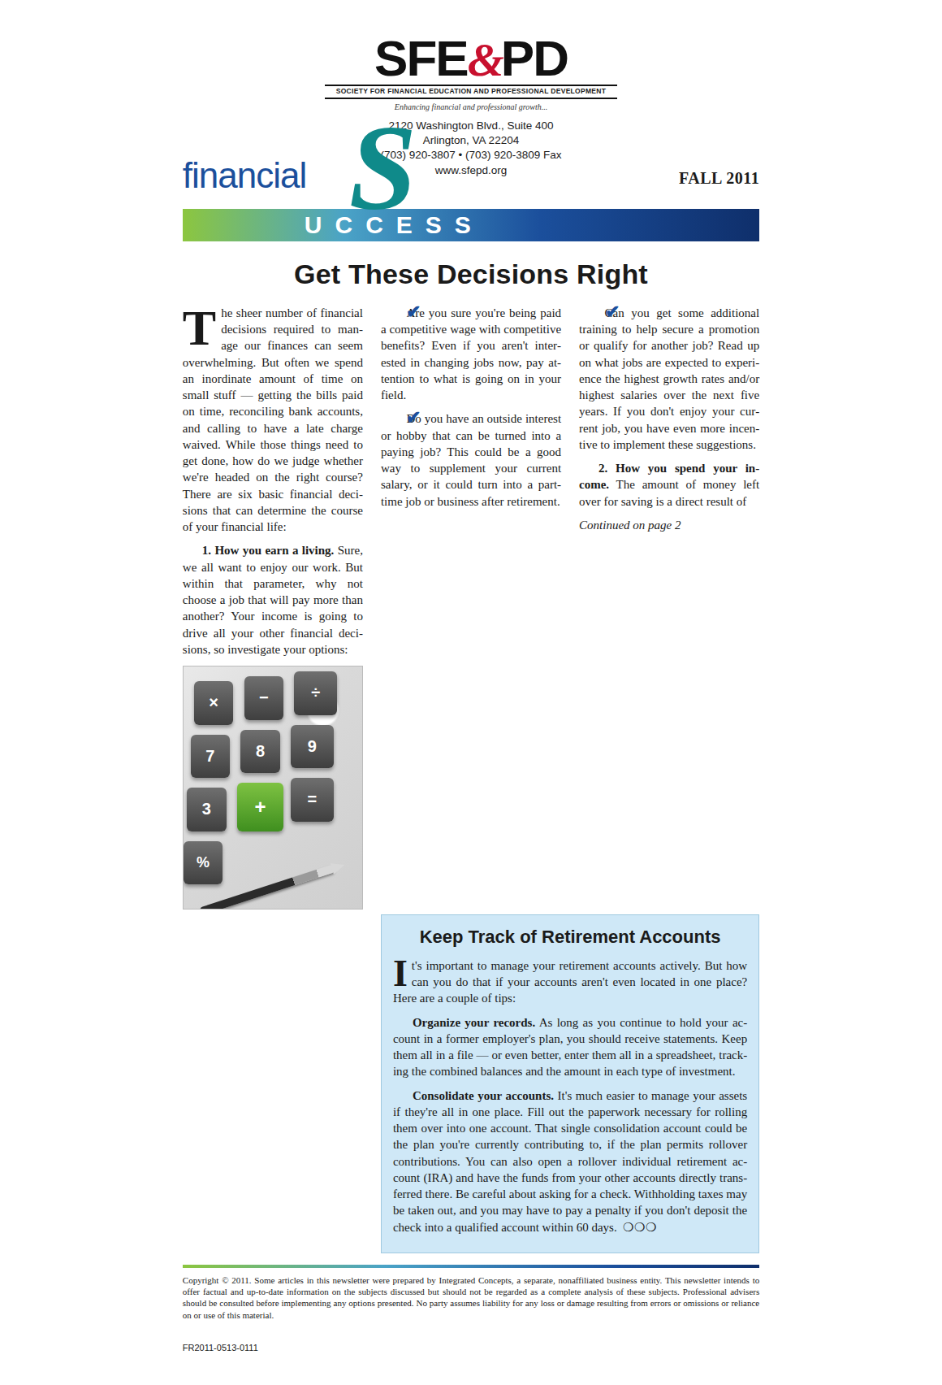SFE&PD
Society for Financial Education and Professional Development
Enhancing financial and professional growth...
2120 Washington Blvd., Suite 400
Arlington, VA 22204
(703) 920-3807 • (703) 920-3809 Fax
www.sfepd.org
financial
S
FALL 2011
UCCESS
Get These Decisions Right
The sheer number of financial decisions required to manage our finances can seem overwhelming. But often we spend an inordinate amount of time on small stuff — getting the bills paid on time, reconciling bank accounts, and calling to have a late charge waived. While those things need to get done, how do we judge whether we're headed on the right course? There are six basic financial decisions that can determine the course of your financial life:
1. How you earn a living. Sure, we all want to enjoy our work. But within that parameter, why not choose a job that will pay more than another? Your income is going to drive all your other financial decisions, so investigate your options:
×
−
÷
7
8
9
3
+
=
%
Are you sure you're being paid a competitive wage with competitive benefits? Even if you aren't interested in changing jobs now, pay attention to what is going on in your field.
Do you have an outside interest or hobby that can be turned into a paying job? This could be a good way to supplement your current salary, or it could turn into a part-time job or business after retirement.
Can you get some additional training to help secure a promotion or qualify for another job? Read up on what jobs are expected to experience the highest growth rates and/or highest salaries over the next five years. If you don't enjoy your current job, you have even more incentive to implement these suggestions.
2. How you spend your income. The amount of money left over for saving is a direct result of
Continued on page 2
Keep Track of Retirement Accounts
It's important to manage your retirement accounts actively. But how can you do that if your accounts aren't even located in one place? Here are a couple of tips:
Organize your records. As long as you continue to hold your account in a former employer's plan, you should receive statements. Keep them all in a file — or even better, enter them all in a spreadsheet, tracking the combined balances and the amount in each type of investment.
Consolidate your accounts. It's much easier to manage your assets if they're all in one place. Fill out the paperwork necessary for rolling them over into one account. That single consolidation account could be the plan you're currently contributing to, if the plan permits rollover contributions. You can also open a rollover individual retirement account (IRA) and have the funds from your other accounts directly transferred there. Be careful about asking for a check. Withholding taxes may be taken out, and you may have to pay a penalty if you don't deposit the check into a qualified account within 60 days. ❍❍❍
Copyright © 2011. Some articles in this newsletter were prepared by Integrated Concepts, a separate, nonaffiliated business entity. This newsletter intends to offer factual and up-to-date information on the subjects discussed but should not be regarded as a complete analysis of these subjects. Professional advisers should be consulted before implementing any options presented. No party assumes liability for any loss or damage resulting from errors or omissions or reliance on or use of this material.
FR2011-0513-0111